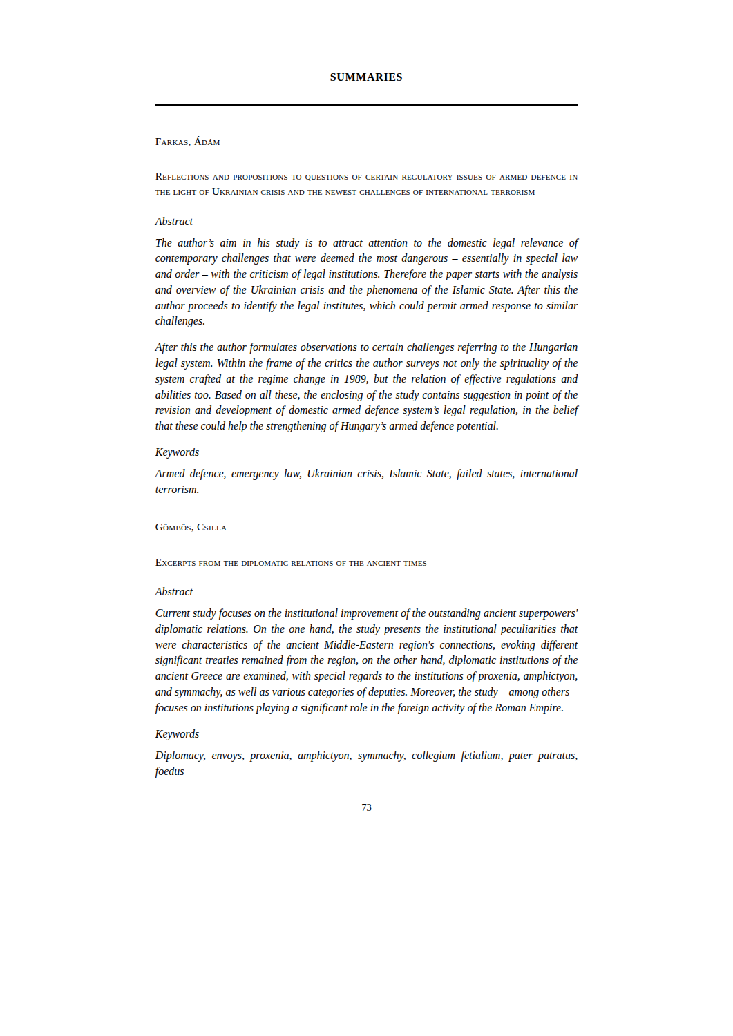Summaries
Farkas, Ádám
Reflections and propositions to questions of certain regulatory issues of armed defence in the light of Ukrainian crisis and the newest challenges of international terrorism
Abstract
The author’s aim in his study is to attract attention to the domestic legal relevance of contemporary challenges that were deemed the most dangerous – essentially in special law and order – with the criticism of legal institutions. Therefore the paper starts with the analysis and overview of the Ukrainian crisis and the phenomena of the Islamic State. After this the author proceeds to identify the legal institutes, which could permit armed response to similar challenges.
After this the author formulates observations to certain challenges referring to the Hungarian legal system. Within the frame of the critics the author surveys not only the spirituality of the system crafted at the regime change in 1989, but the relation of effective regulations and abilities too. Based on all these, the enclosing of the study contains suggestion in point of the revision and development of domestic armed defence system’s legal regulation, in the belief that these could help the strengthening of Hungary’s armed defence potential.
Keywords
Armed defence, emergency law, Ukrainian crisis, Islamic State, failed states, international terrorism.
Gömbös, Csilla
Excerpts from the diplomatic relations of the ancient times
Abstract
Current study focuses on the institutional improvement of the outstanding ancient superpowers' diplomatic relations. On the one hand, the study presents the institutional peculiarities that were characteristics of the ancient Middle-Eastern region's connections, evoking different significant treaties remained from the region, on the other hand, diplomatic institutions of the ancient Greece are examined, with special regards to the institutions of proxenia, amphictyon, and symmachy, as well as various categories of deputies. Moreover, the study – among others – focuses on institutions playing a significant role in the foreign activity of the Roman Empire.
Keywords
Diplomacy, envoys, proxenia, amphictyon, symmachy, collegium fetialium, pater patratus, foedus
73